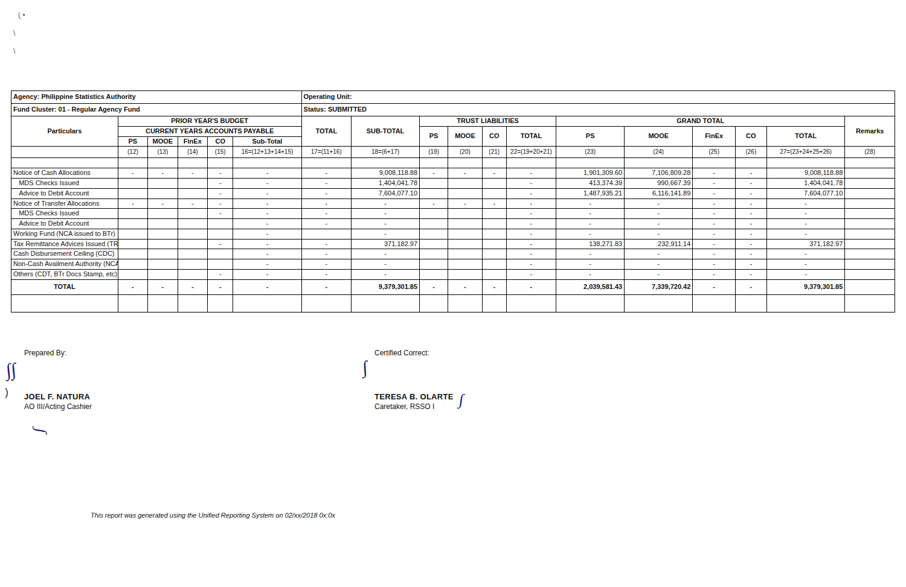( •
\
\
| Agency: Philippine Statistics Authority | Operating Unit: |
| Fund Cluster: 01 - Regular Agency Fund | Status: SUBMITTED |
| Particulars | PRIOR YEAR'S BUDGET | TOTAL | SUB-TOTAL | TRUST LIABILITIES | GRAND TOTAL | Remarks |
| CURRENT YEARS ACCOUNTS PAYABLE | PS | MOOE | CO | TOTAL | PS | MOOE | FinEx | CO | TOTAL |
| PS | MOOE | FinEx | CO | Sub-Total |
| | (12) | (13) | (14) | (15) | 16=(12+13+14+15) | 17=(11+16) | 18=(6+17) | (19) | (20) | (21) | 22=(19+20+21) | (23) | (24) | (25) | (26) | 27=(23+24+25+26) | (28) |
| Notice of Cash Allocations | - | - | - | - | - | - | 9,008,118.88 | - | - | - | - | 1,901,309.60 | 7,106,809.28 | - | - | 9,008,118.88 | |
| MDS Checks Issued | | | | - | - | - | 1,404,041.78 | | | | - | 413,374.39 | 990,667.39 | - | - | 1,404,041.78 | |
| Advice to Debit Account | | | | - | - | - | 7,604,077.10 | | | | - | 1,487,935.21 | 6,116,141.89 | - | - | 7,604,077.10 | |
| Notice of Transfer Allocations | - | - | - | - | - | - | - | - | - | - | - | - | - | - | - | - | |
| MDS Checks Issued | | | | - | - | - | - | | | | - | - | - | - | - | - | |
| Advice to Debit Account | | | | | - | - | - | | | | - | - | - | - | - | - | |
| Working Fund (NCA issued to BTr) | | | | | - | | - | | | | - | - | - | - | - | - | |
| Tax Remittance Advices Issued (TRA) | | | | - | - | - | 371,182.97 | | | | - | 138,271.83 | 232,911.14 | - | - | 371,182.97 | |
| Cash Disbursement Ceiling (CDC) | | | | | - | - | - | | | | - | - | - | - | - | - | |
| Non-Cash Availment Authority (NCAA) | | | | | - | - | - | | | | - | - | - | - | - | - | |
| Others (CDT, BTr Docs Stamp, etc) | | | | - | - | - | - | | | | - | - | - | - | - | - | |
| TOTAL | - | - | - | - | - | - | 9,379,301.85 | - | - | - | - | 2,039,581.43 | 7,339,720.42 | - | - | 9,379,301.85 | |
)
Prepared By:
JOEL F. NATURA
AO III/Acting Cashier
Certified Correct:
TERESA B. OLARTE
Caretaker, RSSO I
∫∫
∫
∫
∫
This report was generated using the Unified Reporting System on 02/xx/2018 0x:0x